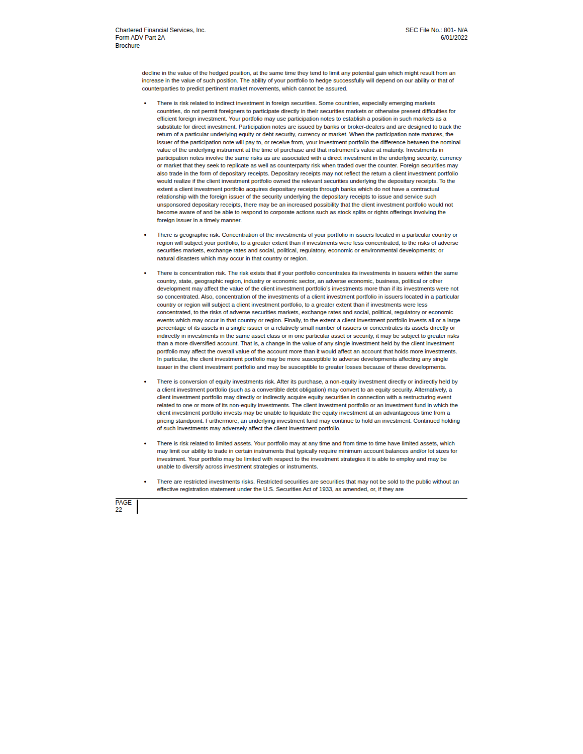Chartered Financial Services, Inc.
Form ADV Part 2A
Brochure
SEC File No.: 801- N/A
6/01/2022
decline in the value of the hedged position, at the same time they tend to limit any potential gain which might result from an increase in the value of such position. The ability of your portfolio to hedge successfully will depend on our ability or that of counterparties to predict pertinent market movements, which cannot be assured.
There is risk related to indirect investment in foreign securities. Some countries, especially emerging markets countries, do not permit foreigners to participate directly in their securities markets or otherwise present difficulties for efficient foreign investment. Your portfolio may use participation notes to establish a position in such markets as a substitute for direct investment. Participation notes are issued by banks or broker-dealers and are designed to track the return of a particular underlying equity or debt security, currency or market. When the participation note matures, the issuer of the participation note will pay to, or receive from, your investment portfolio the difference between the nominal value of the underlying instrument at the time of purchase and that instrument’s value at maturity. Investments in participation notes involve the same risks as are associated with a direct investment in the underlying security, currency or market that they seek to replicate as well as counterparty risk when traded over the counter. Foreign securities may also trade in the form of depositary receipts. Depositary receipts may not reflect the return a client investment portfolio would realize if the client investment portfolio owned the relevant securities underlying the depositary receipts. To the extent a client investment portfolio acquires depositary receipts through banks which do not have a contractual relationship with the foreign issuer of the security underlying the depositary receipts to issue and service such unsponsored depositary receipts, there may be an increased possibility that the client investment portfolio would not become aware of and be able to respond to corporate actions such as stock splits or rights offerings involving the foreign issuer in a timely manner.
There is geographic risk. Concentration of the investments of your portfolio in issuers located in a particular country or region will subject your portfolio, to a greater extent than if investments were less concentrated, to the risks of adverse securities markets, exchange rates and social, political, regulatory, economic or environmental developments; or natural disasters which may occur in that country or region.
There is concentration risk. The risk exists that if your portfolio concentrates its investments in issuers within the same country, state, geographic region, industry or economic sector, an adverse economic, business, political or other development may affect the value of the client investment portfolio’s investments more than if its investments were not so concentrated. Also, concentration of the investments of a client investment portfolio in issuers located in a particular country or region will subject a client investment portfolio, to a greater extent than if investments were less concentrated, to the risks of adverse securities markets, exchange rates and social, political, regulatory or economic events which may occur in that country or region. Finally, to the extent a client investment portfolio invests all or a large percentage of its assets in a single issuer or a relatively small number of issuers or concentrates its assets directly or indirectly in investments in the same asset class or in one particular asset or security, it may be subject to greater risks than a more diversified account. That is, a change in the value of any single investment held by the client investment portfolio may affect the overall value of the account more than it would affect an account that holds more investments. In particular, the client investment portfolio may be more susceptible to adverse developments affecting any single issuer in the client investment portfolio and may be susceptible to greater losses because of these developments.
There is conversion of equity investments risk. After its purchase, a non-equity investment directly or indirectly held by a client investment portfolio (such as a convertible debt obligation) may convert to an equity security. Alternatively, a client investment portfolio may directly or indirectly acquire equity securities in connection with a restructuring event related to one or more of its non-equity investments. The client investment portfolio or an investment fund in which the client investment portfolio invests may be unable to liquidate the equity investment at an advantageous time from a pricing standpoint. Furthermore, an underlying investment fund may continue to hold an investment. Continued holding of such investments may adversely affect the client investment portfolio.
There is risk related to limited assets. Your portfolio may at any time and from time to time have limited assets, which may limit our ability to trade in certain instruments that typically require minimum account balances and/or lot sizes for investment. Your portfolio may be limited with respect to the investment strategies it is able to employ and may be unable to diversify across investment strategies or instruments.
There are restricted investments risks. Restricted securities are securities that may not be sold to the public without an effective registration statement under the U.S. Securities Act of 1933, as amended, or, if they are
PAGE 22